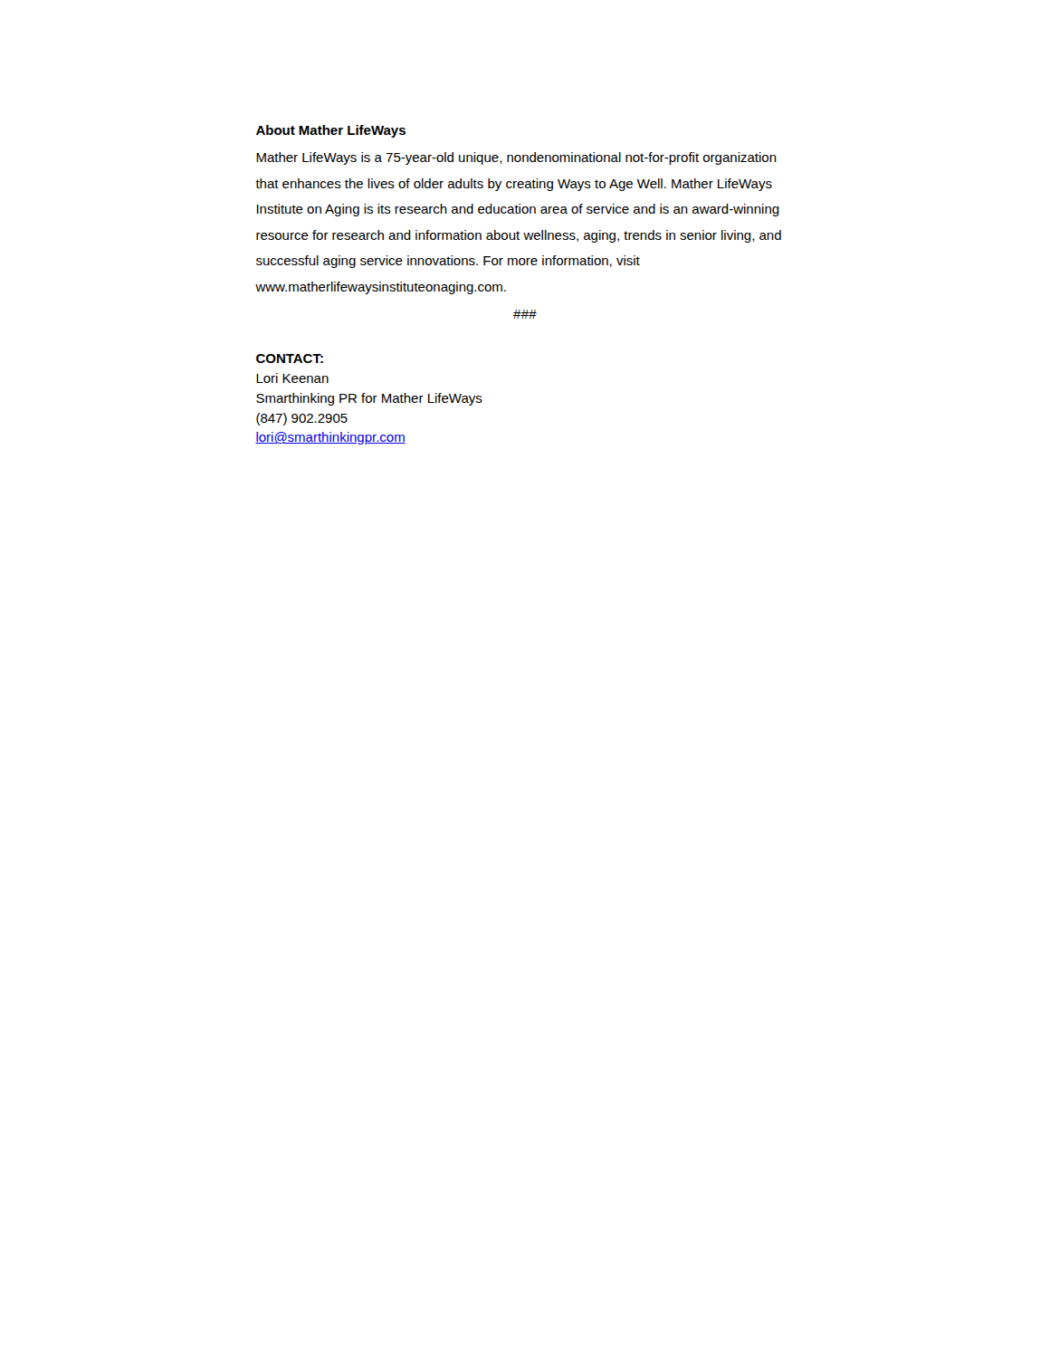About Mather LifeWays
Mather LifeWays is a 75-year-old unique, nondenominational not-for-profit organization that enhances the lives of older adults by creating Ways to Age Well. Mather LifeWays Institute on Aging is its research and education area of service and is an award-winning resource for research and information about wellness, aging, trends in senior living, and successful aging service innovations. For more information, visit www.matherlifewaysinstituteonaging.com.
###
CONTACT:
Lori Keenan
Smarthinking PR for Mather LifeWays
(847) 902.2905
lori@smarthinkingpr.com